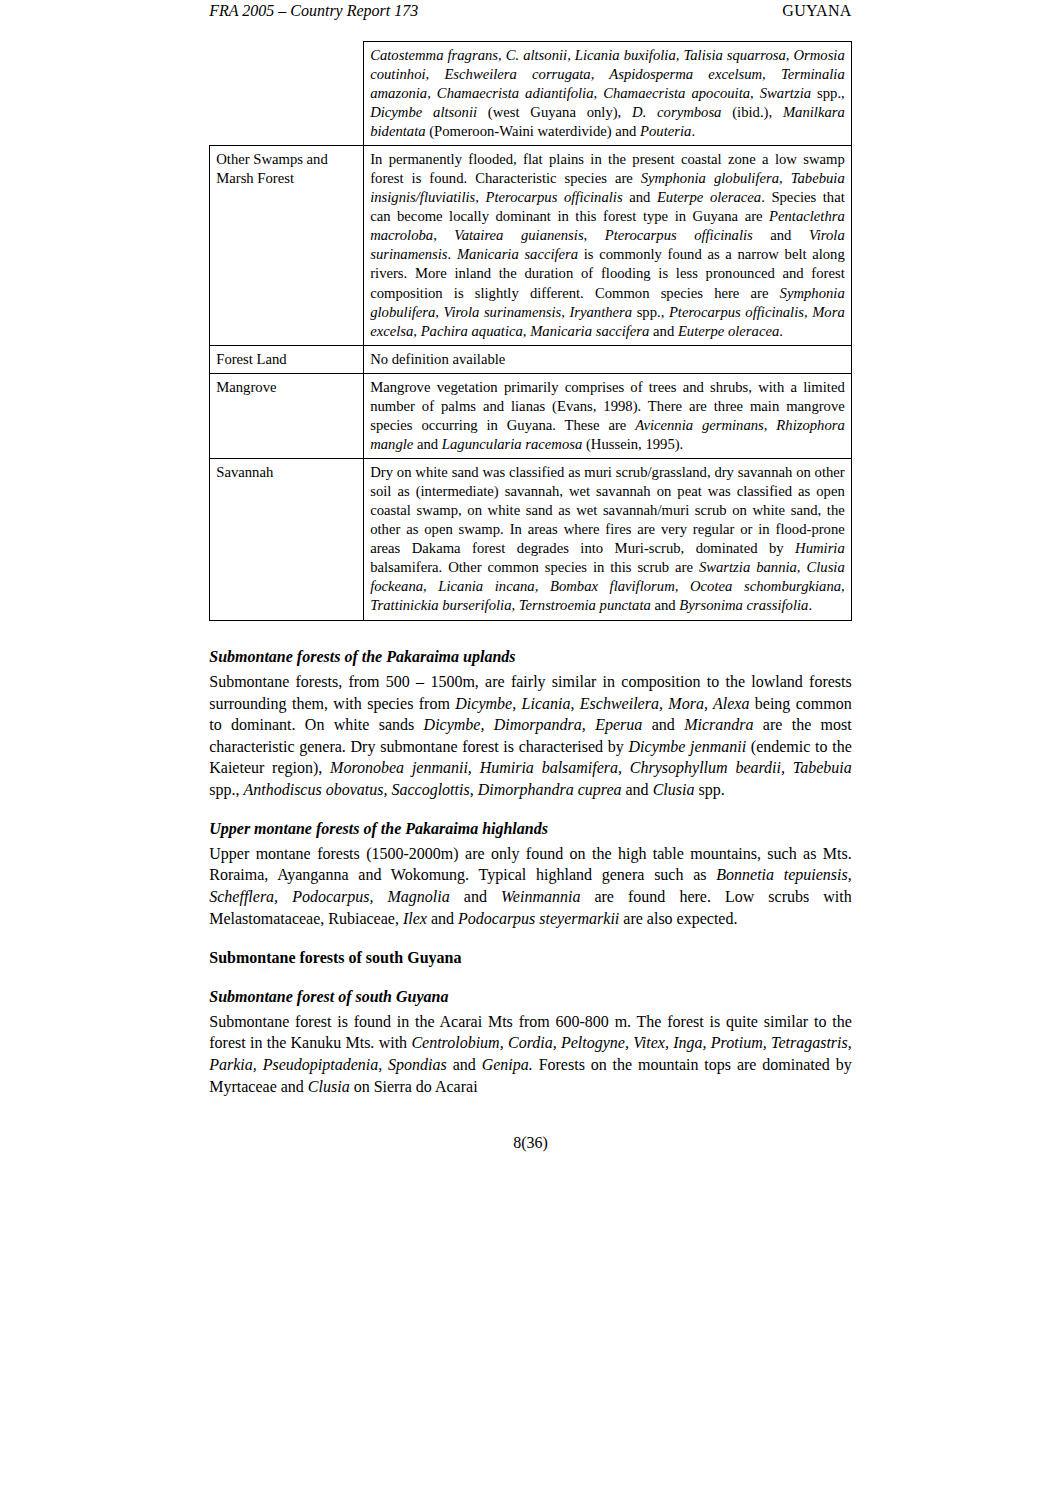FRA 2005 – Country Report 173
GUYANA
| | Catostemma fragrans, C. altsonii, Licania buxifolia, Talisia squarrosa, Ormosia coutinhoi, Eschweilera corrugata, Aspidosperma excelsum, Terminalia amazonia, Chamaecrista adiantifolia, Chamaecrista apocouita, Swartzia spp., Dicymbe altsonii (west Guyana only), D. corymbosa (ibid.), Manilkara bidentata (Pomeroon-Waini waterdivide) and Pouteria . |
| Other Swamps and Marsh Forest | In permanently flooded, flat plains in the present coastal zone a low swamp forest is found. Characteristic species are Symphonia globulifera, Tabebuia insignis/fluviatilis, Pterocarpus officinalis and Euterpe oleracea . Species that can become locally dominant in this forest type in Guyana are Pentaclethra macroloba, Vatairea guianensis, Pterocarpus officinalis and Virola surinamensis . Manicaria saccifera is commonly found as a narrow belt along rivers. More inland the duration of flooding is less pronounced and forest composition is slightly different. Common species here are Symphonia globulifera, Virola surinamensis, Iryanthera spp., Pterocarpus officinalis, Mora excelsa, Pachira aquatica, Manicaria saccifera and Euterpe oleracea . |
| Forest Land | No definition available |
| Mangrove | Mangrove vegetation primarily comprises of trees and shrubs, with a limited number of palms and lianas (Evans, 1998). There are three main mangrove species occurring in Guyana. These are Avicennia germinans, Rhizophora mangle and Laguncularia racemosa (Hussein, 1995). |
| Savannah | Dry on white sand was classified as muri scrub/grassland, dry savannah on other soil as (intermediate) savannah, wet savannah on peat was classified as open coastal swamp, on white sand as wet savannah/muri scrub on white sand, the other as open swamp. In areas where fires are very regular or in flood-prone areas Dakama forest degrades into Muri-scrub, dominated by Humiria balsamifera. Other common species in this scrub are Swartzia bannia, Clusia fockeana, Licania incana, Bombax flaviflorum, Ocotea schomburgkiana, Trattinickia burserifolia, Ternstroemia punctata and Byrsonima crassifolia . |
Submontane forests of the Pakaraima uplands
Submontane forests, from 500 – 1500m, are fairly similar in composition to the lowland forests surrounding them, with species from Dicymbe, Licania, Eschweilera, Mora, Alexa being common to dominant. On white sands Dicymbe, Dimorpandra, Eperua and Micrandra are the most characteristic genera. Dry submontane forest is characterised by Dicymbe jenmanii (endemic to the Kaieteur region), Moronobea jenmanii, Humiria balsamifera, Chrysophyllum beardii, Tabebuia spp., Anthodiscus obovatus, Saccoglottis, Dimorphandra cuprea and Clusia spp.
Upper montane forests of the Pakaraima highlands
Upper montane forests (1500-2000m) are only found on the high table mountains, such as Mts. Roraima, Ayanganna and Wokomung. Typical highland genera such as Bonnetia tepuiensis, Schefflera, Podocarpus, Magnolia and Weinmannia are found here. Low scrubs with Melastomataceae, Rubiaceae, Ilex and Podocarpus steyermarkii are also expected.
Submontane forests of south Guyana
Submontane forest of south Guyana
Submontane forest is found in the Acarai Mts from 600-800 m. The forest is quite similar to the forest in the Kanuku Mts. with Centrolobium, Cordia, Peltogyne, Vitex, Inga, Protium, Tetragastris, Parkia, Pseudopiptadenia, Spondias and Genipa. Forests on the mountain tops are dominated by Myrtaceae and Clusia on Sierra do Acarai
8(36)